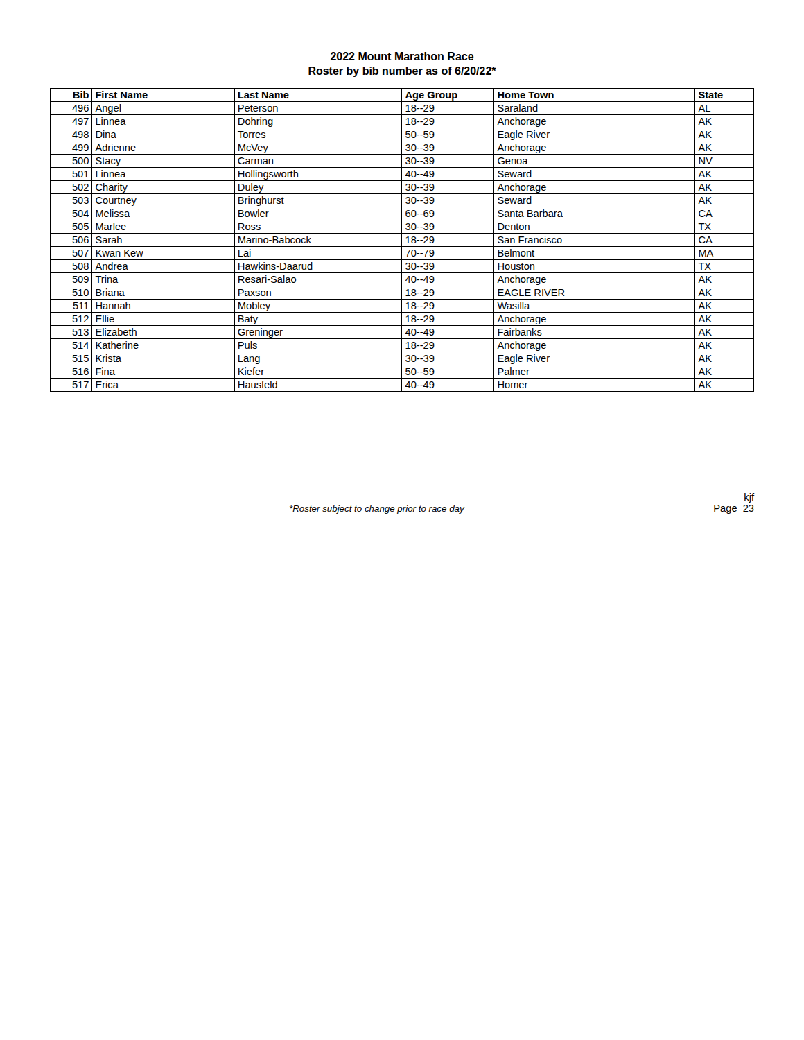2022 Mount Marathon Race
Roster by bib number as of 6/20/22*
| Bib | First Name | Last Name | Age Group | Home Town | State |
| --- | --- | --- | --- | --- | --- |
| 496 | Angel | Peterson | 18--29 | Saraland | AL |
| 497 | Linnea | Dohring | 18--29 | Anchorage | AK |
| 498 | Dina | Torres | 50--59 | Eagle River | AK |
| 499 | Adrienne | McVey | 30--39 | Anchorage | AK |
| 500 | Stacy | Carman | 30--39 | Genoa | NV |
| 501 | Linnea | Hollingsworth | 40--49 | Seward | AK |
| 502 | Charity | Duley | 30--39 | Anchorage | AK |
| 503 | Courtney | Bringhurst | 30--39 | Seward | AK |
| 504 | Melissa | Bowler | 60--69 | Santa Barbara | CA |
| 505 | Marlee | Ross | 30--39 | Denton | TX |
| 506 | Sarah | Marino-Babcock | 18--29 | San Francisco | CA |
| 507 | Kwan Kew | Lai | 70--79 | Belmont | MA |
| 508 | Andrea | Hawkins-Daarud | 30--39 | Houston | TX |
| 509 | Trina | Resari-Salao | 40--49 | Anchorage | AK |
| 510 | Briana | Paxson | 18--29 | EAGLE RIVER | AK |
| 511 | Hannah | Mobley | 18--29 | Wasilla | AK |
| 512 | Ellie | Baty | 18--29 | Anchorage | AK |
| 513 | Elizabeth | Greninger | 40--49 | Fairbanks | AK |
| 514 | Katherine | Puls | 18--29 | Anchorage | AK |
| 515 | Krista | Lang | 30--39 | Eagle River | AK |
| 516 | Fina | Kiefer | 50--59 | Palmer | AK |
| 517 | Erica | Hausfeld | 40--49 | Homer | AK |
kjf
*Roster subject to change prior to race day
Page 23